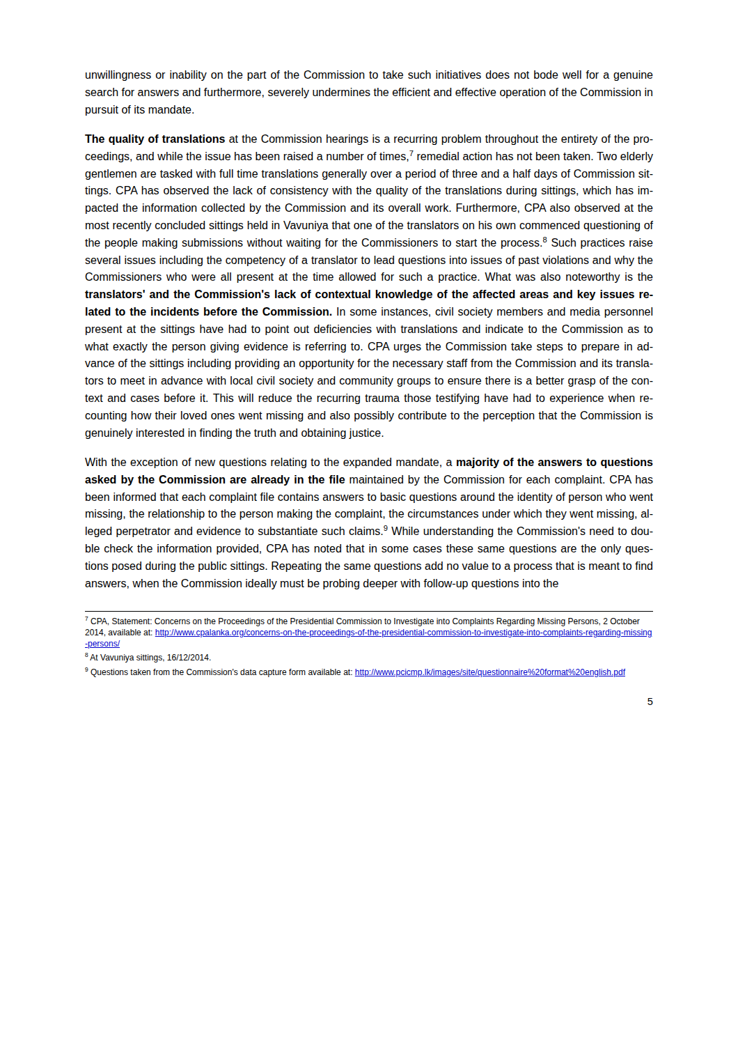unwillingness or inability on the part of the Commission to take such initiatives does not bode well for a genuine search for answers and furthermore, severely undermines the efficient and effective operation of the Commission in pursuit of its mandate.
The quality of translations at the Commission hearings is a recurring problem throughout the entirety of the proceedings, and while the issue has been raised a number of times,7 remedial action has not been taken. Two elderly gentlemen are tasked with full time translations generally over a period of three and a half days of Commission sittings. CPA has observed the lack of consistency with the quality of the translations during sittings, which has impacted the information collected by the Commission and its overall work. Furthermore, CPA also observed at the most recently concluded sittings held in Vavuniya that one of the translators on his own commenced questioning of the people making submissions without waiting for the Commissioners to start the process.8 Such practices raise several issues including the competency of a translator to lead questions into issues of past violations and why the Commissioners who were all present at the time allowed for such a practice. What was also noteworthy is the translators' and the Commission's lack of contextual knowledge of the affected areas and key issues related to the incidents before the Commission. In some instances, civil society members and media personnel present at the sittings have had to point out deficiencies with translations and indicate to the Commission as to what exactly the person giving evidence is referring to. CPA urges the Commission take steps to prepare in advance of the sittings including providing an opportunity for the necessary staff from the Commission and its translators to meet in advance with local civil society and community groups to ensure there is a better grasp of the context and cases before it. This will reduce the recurring trauma those testifying have had to experience when recounting how their loved ones went missing and also possibly contribute to the perception that the Commission is genuinely interested in finding the truth and obtaining justice.
With the exception of new questions relating to the expanded mandate, a majority of the answers to questions asked by the Commission are already in the file maintained by the Commission for each complaint. CPA has been informed that each complaint file contains answers to basic questions around the identity of person who went missing, the relationship to the person making the complaint, the circumstances under which they went missing, alleged perpetrator and evidence to substantiate such claims.9 While understanding the Commission's need to double check the information provided, CPA has noted that in some cases these same questions are the only questions posed during the public sittings. Repeating the same questions add no value to a process that is meant to find answers, when the Commission ideally must be probing deeper with follow-up questions into the
7 CPA, Statement: Concerns on the Proceedings of the Presidential Commission to Investigate into Complaints Regarding Missing Persons, 2 October 2014, available at: http://www.cpalanka.org/concerns-on-the-proceedings-of-the-presidential-commission-to-investigate-into-complaints-regarding-missing-persons/
8 At Vavuniya sittings, 16/12/2014.
9 Questions taken from the Commission's data capture form available at: http://www.pcicmp.lk/images/site/questionnaire%20format%20english.pdf
5